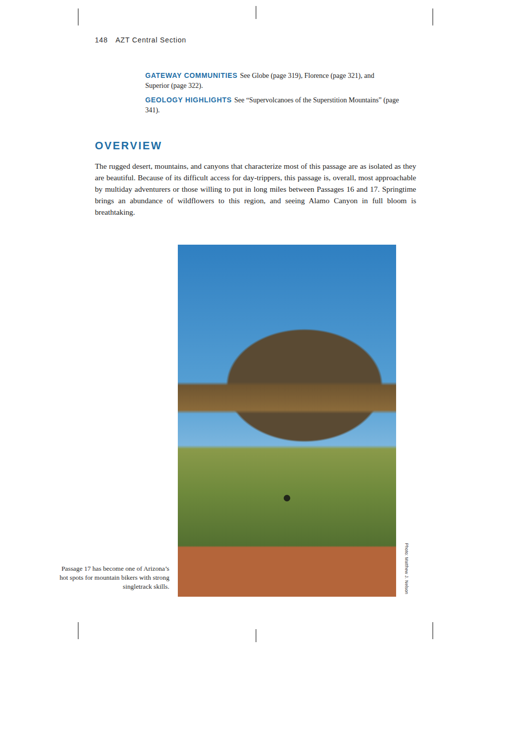148 AZT Central Section
GATEWAY COMMUNITIES See Globe (page 319), Florence (page 321), and Superior (page 322).
GEOLOGY HIGHLIGHTS See “Supervolcanoes of the Superstition Mountains” (page 341).
OVERVIEW
The rugged desert, mountains, and canyons that characterize most of this passage are as isolated as they are beautiful. Because of its difficult access for day-trippers, this passage is, overall, most approachable by multiday adventurers or those willing to put in long miles between Passages 16 and 17. Springtime brings an abundance of wildflowers to this region, and seeing Alamo Canyon in full bloom is breathtaking.
Passage 17 has become one of Arizona’s hot spots for mountain bikers with strong singletrack skills.
Photo: Matthew J. Nelson